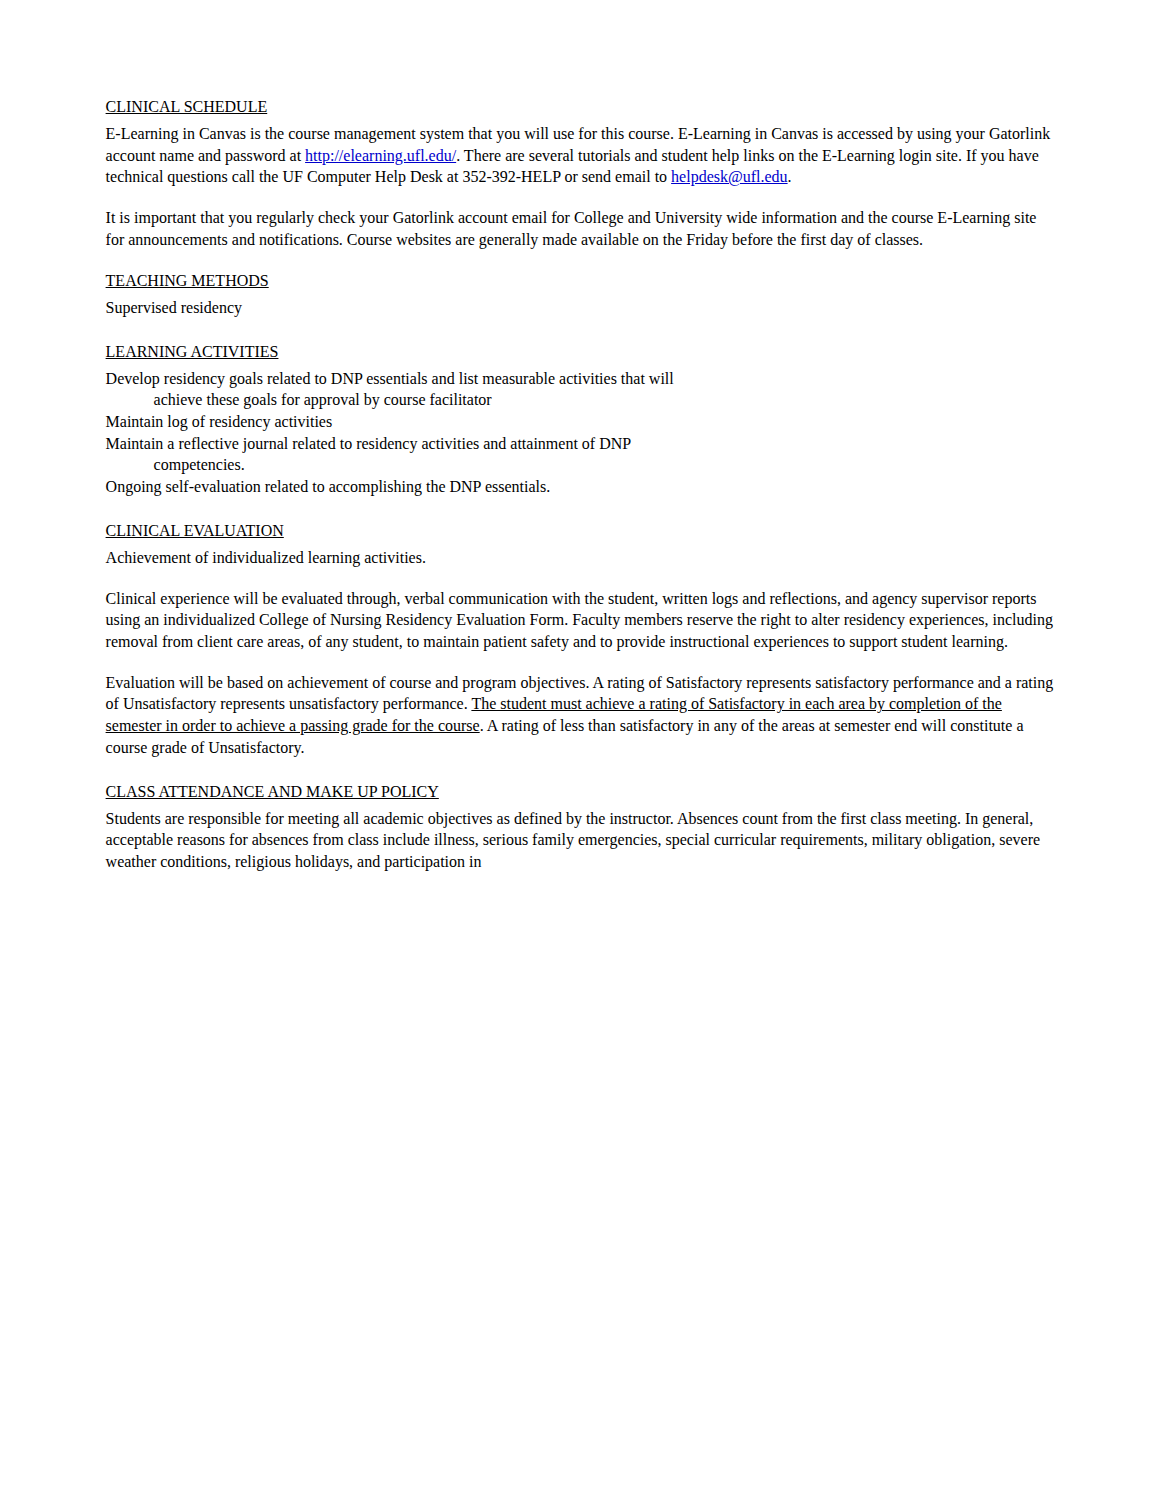CLINICAL SCHEDULE
E-Learning in Canvas is the course management system that you will use for this course. E-Learning in Canvas is accessed by using your Gatorlink account name and password at http://elearning.ufl.edu/. There are several tutorials and student help links on the E-Learning login site. If you have technical questions call the UF Computer Help Desk at 352-392-HELP or send email to helpdesk@ufl.edu.
It is important that you regularly check your Gatorlink account email for College and University wide information and the course E-Learning site for announcements and notifications. Course websites are generally made available on the Friday before the first day of classes.
TEACHING METHODS
Supervised residency
LEARNING ACTIVITIES
Develop residency goals related to DNP essentials and list measurable activities that will
achieve these goals for approval by course facilitator
Maintain log of residency activities
Maintain a reflective journal related to residency activities and attainment of DNP
competencies.
Ongoing self-evaluation related to accomplishing the DNP essentials.
CLINICAL EVALUATION
Achievement of individualized learning activities.
Clinical experience will be evaluated through, verbal communication with the student, written logs and reflections, and agency supervisor reports using an individualized College of Nursing Residency Evaluation Form. Faculty members reserve the right to alter residency experiences, including removal from client care areas, of any student, to maintain patient safety and to provide instructional experiences to support student learning.
Evaluation will be based on achievement of course and program objectives. A rating of Satisfactory represents satisfactory performance and a rating of Unsatisfactory represents unsatisfactory performance. The student must achieve a rating of Satisfactory in each area by completion of the semester in order to achieve a passing grade for the course. A rating of less than satisfactory in any of the areas at semester end will constitute a course grade of Unsatisfactory.
CLASS ATTENDANCE AND MAKE UP POLICY
Students are responsible for meeting all academic objectives as defined by the instructor. Absences count from the first class meeting. In general, acceptable reasons for absences from class include illness, serious family emergencies, special curricular requirements, military obligation, severe weather conditions, religious holidays, and participation in